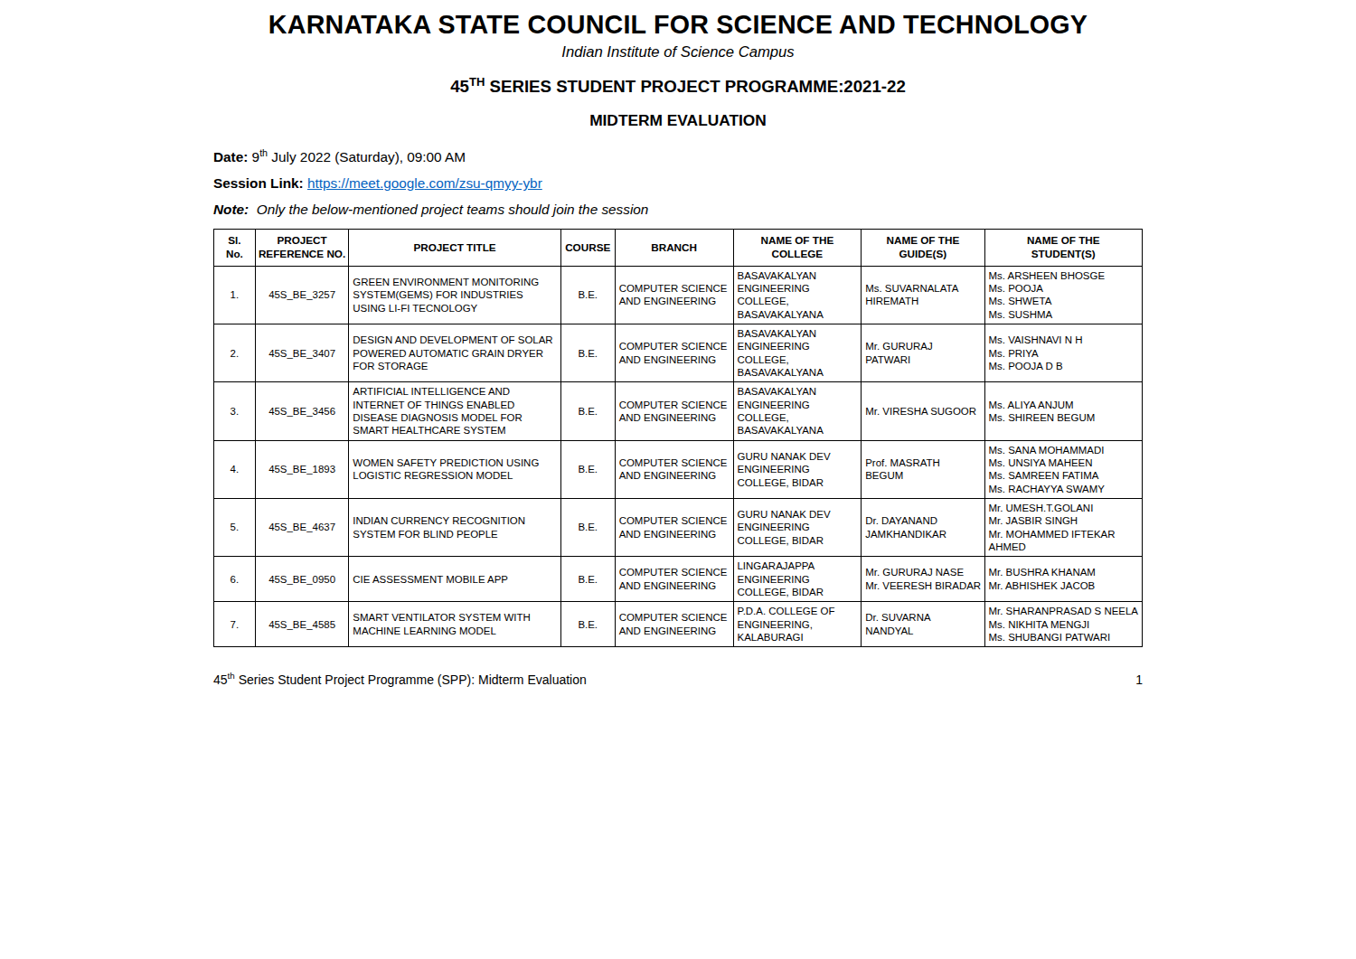KARNATAKA STATE COUNCIL FOR SCIENCE AND TECHNOLOGY
Indian Institute of Science Campus
45TH SERIES STUDENT PROJECT PROGRAMME:2021-22
MIDTERM EVALUATION
Date: 9th July 2022 (Saturday), 09:00 AM
Session Link: https://meet.google.com/zsu-qmyy-ybr
Note: Only the below-mentioned project teams should join the session
| Sl. No. | PROJECT REFERENCE NO. | PROJECT TITLE | COURSE | BRANCH | NAME OF THE COLLEGE | NAME OF THE GUIDE(S) | NAME OF THE STUDENT(S) |
| --- | --- | --- | --- | --- | --- | --- | --- |
| 1. | 45S_BE_3257 | GREEN ENVIRONMENT MONITORING SYSTEM(GEMS) FOR INDUSTRIES USING LI-FI TECNOLOGY | B.E. | COMPUTER SCIENCE AND ENGINEERING | BASAVAKALYAN ENGINEERING COLLEGE, BASAVAKALYANA | Ms. SUVARNALATA HIREMATH | Ms. ARSHEEN BHOSGE Ms. POOJA Ms. SHWETA Ms. SUSHMA |
| 2. | 45S_BE_3407 | DESIGN AND DEVELOPMENT OF SOLAR POWERED AUTOMATIC GRAIN DRYER FOR STORAGE | B.E. | COMPUTER SCIENCE AND ENGINEERING | BASAVAKALYAN ENGINEERING COLLEGE, BASAVAKALYANA | Mr. GURURAJ PATWARI | Ms. VAISHNAVI N H Ms. PRIYA Ms. POOJA D B |
| 3. | 45S_BE_3456 | ARTIFICIAL INTELLIGENCE AND INTERNET OF THINGS ENABLED DISEASE DIAGNOSIS MODEL FOR SMART HEALTHCARE SYSTEM | B.E. | COMPUTER SCIENCE AND ENGINEERING | BASAVAKALYAN ENGINEERING COLLEGE, BASAVAKALYANA | Mr. VIRESHA SUGOOR | Ms. ALIYA ANJUM Ms. SHIREEN BEGUM |
| 4. | 45S_BE_1893 | WOMEN SAFETY PREDICTION USING LOGISTIC REGRESSION MODEL | B.E. | COMPUTER SCIENCE AND ENGINEERING | GURU NANAK DEV ENGINEERING COLLEGE, BIDAR | Prof. MASRATH BEGUM | Ms. SANA MOHAMMADI Ms. UNSIYA MAHEEN Ms. SAMREEN FATIMA Ms. RACHAYYA SWAMY |
| 5. | 45S_BE_4637 | INDIAN CURRENCY RECOGNITION SYSTEM FOR BLIND PEOPLE | B.E. | COMPUTER SCIENCE AND ENGINEERING | GURU NANAK DEV ENGINEERING COLLEGE, BIDAR | Dr. DAYANAND JAMKHANDIKAR | Mr. UMESH.T.GOLANI Mr. JASBIR SINGH Mr. MOHAMMED IFTEKAR AHMED |
| 6. | 45S_BE_0950 | CIE ASSESSMENT MOBILE APP | B.E. | COMPUTER SCIENCE AND ENGINEERING | LINGARAJAPPA ENGINEERING COLLEGE, BIDAR | Mr. GURURAJ NASE Mr. VEERESH BIRADAR | Mr. BUSHRA KHANAM Mr. ABHISHEK JACOB |
| 7. | 45S_BE_4585 | SMART VENTILATOR SYSTEM WITH MACHINE LEARNING MODEL | B.E. | COMPUTER SCIENCE AND ENGINEERING | P.D.A. COLLEGE OF ENGINEERING, KALABURAGI | Dr. SUVARNA NANDYAL | Mr. SHARANPRASAD S NEELA Ms. NIKHITA MENGJI Ms. SHUBANGI PATWARI |
45th Series Student Project Programme (SPP): Midterm Evaluation
1